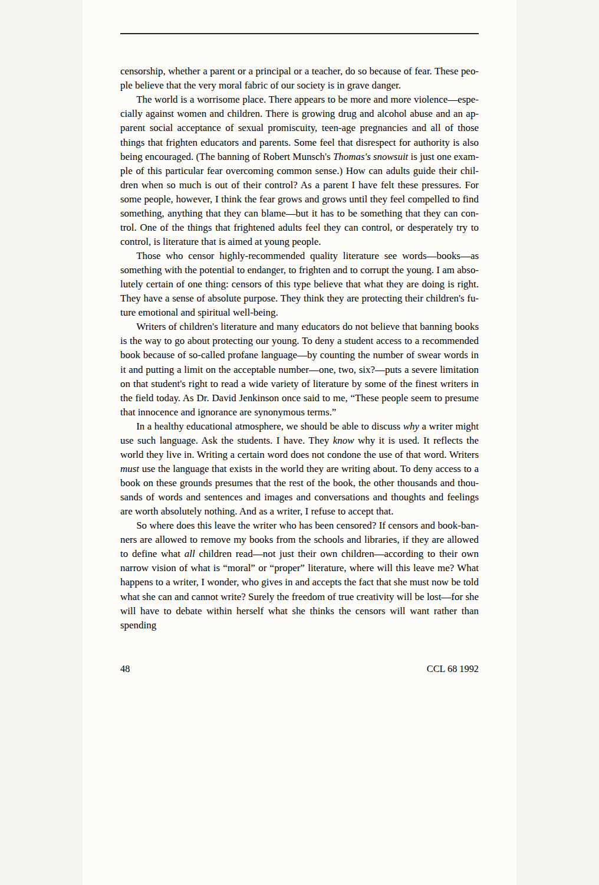censorship, whether a parent or a principal or a teacher, do so because of fear. These people believe that the very moral fabric of our society is in grave danger.
The world is a worrisome place. There appears to be more and more violence—especially against women and children. There is growing drug and alcohol abuse and an apparent social acceptance of sexual promiscuity, teen-age pregnancies and all of those things that frighten educators and parents. Some feel that disrespect for authority is also being encouraged. (The banning of Robert Munsch's Thomas's snowsuit is just one example of this particular fear overcoming common sense.) How can adults guide their children when so much is out of their control? As a parent I have felt these pressures. For some people, however, I think the fear grows and grows until they feel compelled to find something, anything that they can blame—but it has to be something that they can control. One of the things that frightened adults feel they can control, or desperately try to control, is literature that is aimed at young people.
Those who censor highly-recommended quality literature see words—books—as something with the potential to endanger, to frighten and to corrupt the young. I am absolutely certain of one thing: censors of this type believe that what they are doing is right. They have a sense of absolute purpose. They think they are protecting their children's future emotional and spiritual well-being.
Writers of children's literature and many educators do not believe that banning books is the way to go about protecting our young. To deny a student access to a recommended book because of so-called profane language—by counting the number of swear words in it and putting a limit on the acceptable number—one, two, six?—puts a severe limitation on that student's right to read a wide variety of literature by some of the finest writers in the field today. As Dr. David Jenkinson once said to me, “These people seem to presume that innocence and ignorance are synonymous terms.”
In a healthy educational atmosphere, we should be able to discuss why a writer might use such language. Ask the students. I have. They know why it is used. It reflects the world they live in. Writing a certain word does not condone the use of that word. Writers must use the language that exists in the world they are writing about. To deny access to a book on these grounds presumes that the rest of the book, the other thousands and thousands of words and sentences and images and conversations and thoughts and feelings are worth absolutely nothing. And as a writer, I refuse to accept that.
So where does this leave the writer who has been censored? If censors and book-banners are allowed to remove my books from the schools and libraries, if they are allowed to define what all children read—not just their own children—according to their own narrow vision of what is “moral” or “proper” literature, where will this leave me? What happens to a writer, I wonder, who gives in and accepts the fact that she must now be told what she can and cannot write? Surely the freedom of true creativity will be lost—for she will have to debate within herself what she thinks the censors will want rather than spending
48 CCL 68 1992